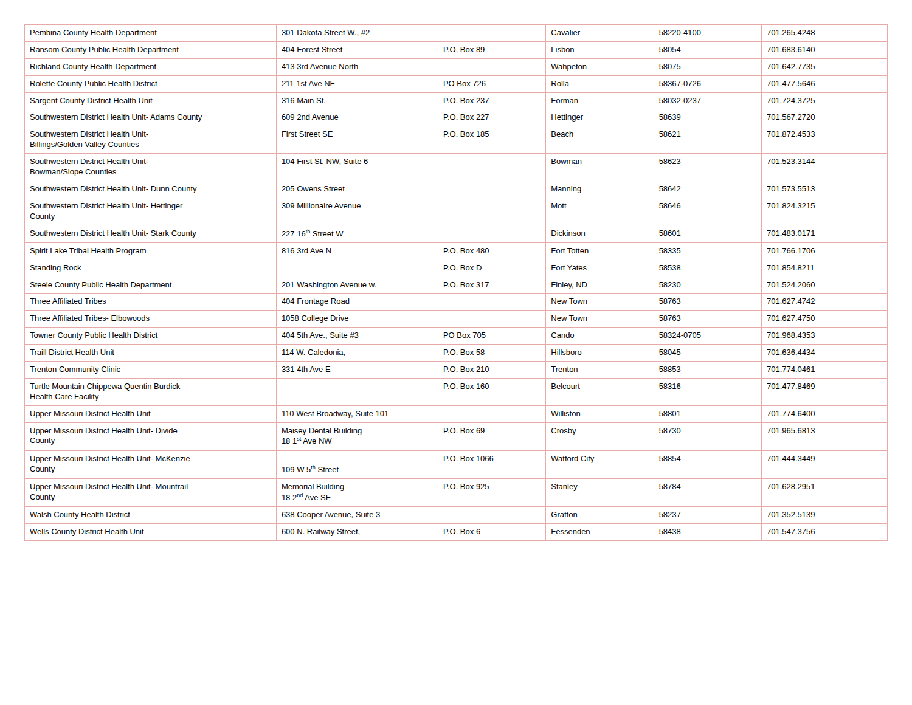| Pembina County Health Department | 301 Dakota Street W., #2 | | Cavalier | 58220-4100 | 701.265.4248 |
| Ransom County Public Health Department | 404 Forest Street | P.O. Box 89 | Lisbon | 58054 | 701.683.6140 |
| Richland County Health Department | 413 3rd Avenue North | | Wahpeton | 58075 | 701.642.7735 |
| Rolette County Public Health District | 211 1st Ave NE | PO Box 726 | Rolla | 58367-0726 | 701.477.5646 |
| Sargent County District Health Unit | 316 Main St. | P.O. Box 237 | Forman | 58032-0237 | 701.724.3725 |
| Southwestern District Health Unit- Adams County | 609 2nd Avenue | P.O. Box 227 | Hettinger | 58639 | 701.567.2720 |
| Southwestern District Health Unit- Billings/Golden Valley Counties | First Street SE | P.O. Box 185 | Beach | 58621 | 701.872.4533 |
| Southwestern District Health Unit- Bowman/Slope Counties | 104 First St. NW, Suite 6 | | Bowman | 58623 | 701.523.3144 |
| Southwestern District Health Unit- Dunn County | 205 Owens Street | | Manning | 58642 | 701.573.5513 |
| Southwestern District Health Unit- Hettinger County | 309 Millionaire Avenue | | Mott | 58646 | 701.824.3215 |
| Southwestern District Health Unit- Stark County | 227 16 th Street W | | Dickinson | 58601 | 701.483.0171 |
| Spirit Lake Tribal Health Program | 816 3rd Ave N | P.O. Box 480 | Fort Totten | 58335 | 701.766.1706 |
| Standing Rock | | P.O. Box D | Fort Yates | 58538 | 701.854.8211 |
| Steele County Public Health Department | 201 Washington Avenue w. | P.O. Box 317 | Finley, ND | 58230 | 701.524.2060 |
| Three Affiliated Tribes | 404 Frontage Road | | New Town | 58763 | 701.627.4742 |
| Three Affiliated Tribes- Elbowoods | 1058 College Drive | | New Town | 58763 | 701.627.4750 |
| Towner County Public Health District | 404 5th Ave., Suite #3 | PO Box 705 | Cando | 58324-0705 | 701.968.4353 |
| Traill District Health Unit | 114 W. Caledonia, | P.O. Box 58 | Hillsboro | 58045 | 701.636.4434 |
| Trenton Community Clinic | 331 4th Ave E | P.O. Box 210 | Trenton | 58853 | 701.774.0461 |
| Turtle Mountain Chippewa Quentin Burdick Health Care Facility | | P.O. Box 160 | Belcourt | 58316 | 701.477.8469 |
| Upper Missouri District Health Unit | 110 West Broadway, Suite 101 | | Williston | 58801 | 701.774.6400 |
| Upper Missouri District Health Unit- Divide County | Maisey Dental Building 18 1 st Ave NW | P.O. Box 69 | Crosby | 58730 | 701.965.6813 |
| Upper Missouri District Health Unit- McKenzie County | 109 W 5 th Street | P.O. Box 1066 | Watford City | 58854 | 701.444.3449 |
| Upper Missouri District Health Unit- Mountrail County | Memorial Building 18 2 nd Ave SE | P.O. Box 925 | Stanley | 58784 | 701.628.2951 |
| Walsh County Health District | 638 Cooper Avenue, Suite 3 | | Grafton | 58237 | 701.352.5139 |
| Wells County District Health Unit | 600 N. Railway Street, | P.O. Box 6 | Fessenden | 58438 | 701.547.3756 |